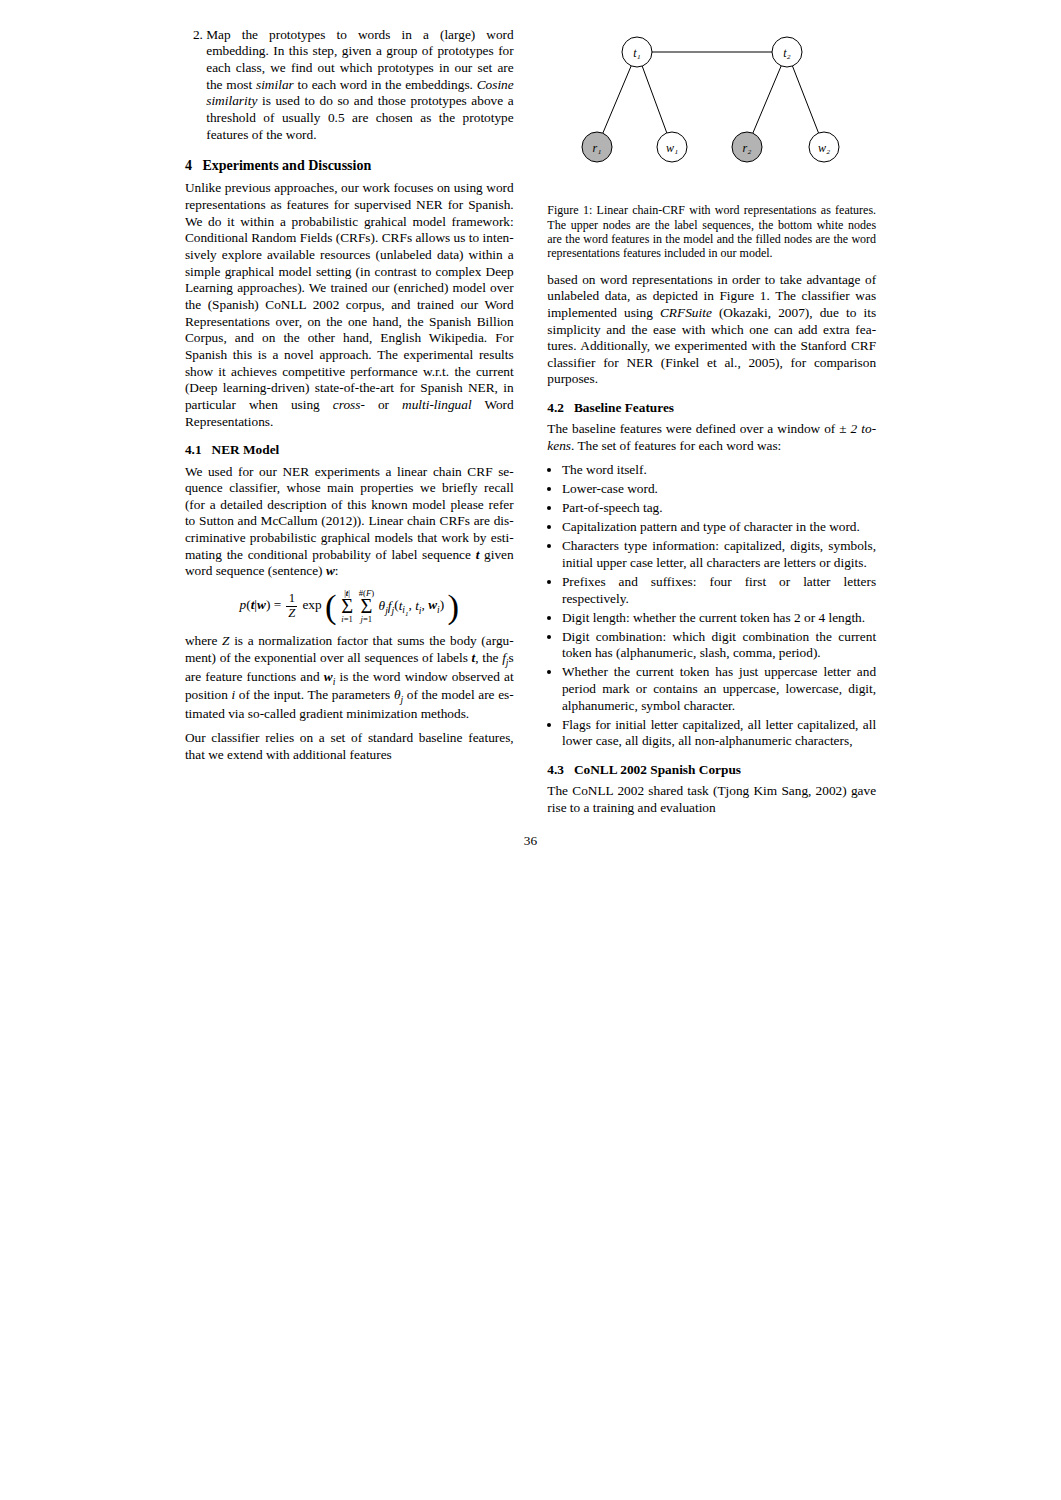Map the prototypes to words in a (large) word embedding. In this step, given a group of prototypes for each class, we find out which prototypes in our set are the most similar to each word in the embeddings. Cosine similarity is used to do so and those prototypes above a threshold of usually 0.5 are chosen as the prototype features of the word.
4 Experiments and Discussion
Unlike previous approaches, our work focuses on using word representations as features for supervised NER for Spanish. We do it within a probabilistic grahical model framework: Conditional Random Fields (CRFs). CRFs allows us to intensively explore available resources (unlabeled data) within a simple graphical model setting (in contrast to complex Deep Learning approaches). We trained our (enriched) model over the (Spanish) CoNLL 2002 corpus, and trained our Word Representations over, on the one hand, the Spanish Billion Corpus, and on the other hand, English Wikipedia. For Spanish this is a novel approach. The experimental results show it achieves competitive performance w.r.t. the current (Deep learning-driven) state-of-the-art for Spanish NER, in particular when using cross- or multi-lingual Word Representations.
4.1 NER Model
We used for our NER experiments a linear chain CRF sequence classifier, whose main properties we briefly recall (for a detailed description of this known model please refer to Sutton and McCallum (2012)). Linear chain CRFs are discriminative probabilistic graphical models that work by estimating the conditional probability of label sequence t given word sequence (sentence) w:
p(t|w) = 1 Z exp ( |t| Σ i=1 #(F) Σ j=1 θj fj(ti1, ti, wi) )
where Z is a normalization factor that sums the body (argument) of the exponential over all sequences of labels t, the fjs are feature functions and wi is the word window observed at position i of the input. The parameters θj of the model are estimated via so-called gradient minimization methods.
Our classifier relies on a set of standard baseline features, that we extend with additional features
t₁ t₂ r₁ w₁ r₂ w₂
Figure 1: Linear chain-CRF with word representations as features. The upper nodes are the label sequences, the bottom white nodes are the word features in the model and the filled nodes are the word representations features included in our model.
based on word representations in order to take advantage of unlabeled data, as depicted in Figure 1. The classifier was implemented using CRFSuite (Okazaki, 2007), due to its simplicity and the ease with which one can add extra features. Additionally, we experimented with the Stanford CRF classifier for NER (Finkel et al., 2005), for comparison purposes.
4.2 Baseline Features
The baseline features were defined over a window of ± 2 tokens. The set of features for each word was:
The word itself.
Lower-case word.
Part-of-speech tag.
Capitalization pattern and type of character in the word.
Characters type information: capitalized, digits, symbols, initial upper case letter, all characters are letters or digits.
Prefixes and suffixes: four first or latter letters respectively.
Digit length: whether the current token has 2 or 4 length.
Digit combination: which digit combination the current token has (alphanumeric, slash, comma, period).
Whether the current token has just uppercase letter and period mark or contains an uppercase, lowercase, digit, alphanumeric, symbol character.
Flags for initial letter capitalized, all letter capitalized, all lower case, all digits, all non-alphanumeric characters,
4.3 CoNLL 2002 Spanish Corpus
The CoNLL 2002 shared task (Tjong Kim Sang, 2002) gave rise to a training and evaluation
36